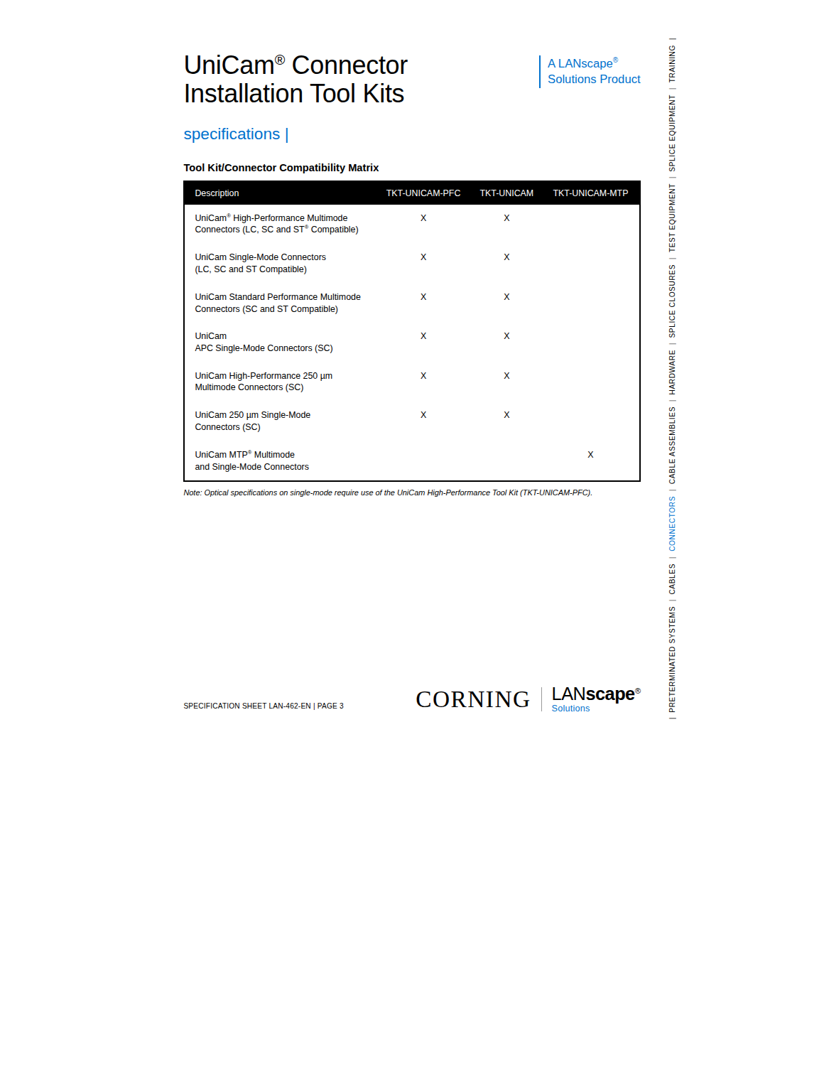UniCam® Connector
Installation Tool Kits
A LANscape®
Solutions Product
specifications |
Tool Kit/Connector Compatibility Matrix
| Description | TKT-UNICAM-PFC | TKT-UNICAM | TKT-UNICAM-MTP |
| --- | --- | --- | --- |
| UniCam ® High-Performance Multimode Connectors (LC, SC and ST ® Compatible) | X | X | |
| UniCam Single-Mode Connectors (LC, SC and ST Compatible) | X | X | |
| UniCam Standard Performance Multimode Connectors (SC and ST Compatible) | X | X | |
| UniCam APC Single-Mode Connectors (SC) | X | X | |
| UniCam High-Performance 250 µm Multimode Connectors (SC) | X | X | |
| UniCam 250 µm Single-Mode Connectors (SC) | X | X | |
| UniCam MTP ® Multimode and Single-Mode Connectors | | | X |
Note: Optical specifications on single-mode require use of the UniCam High-Performance Tool Kit (TKT-UNICAM-PFC).
SPECIFICATION SHEET LAN-462-EN | PAGE 3
CORNING
LANscape®
Solutions
| TRAINING | SPLICE EQUIPMENT | TEST EQUIPMENT | SPLICE CLOSURES | HARDWARE | CABLE ASSEMBLIES | CONNECTORS | CABLES | PRETERMINATED SYSTEMS |